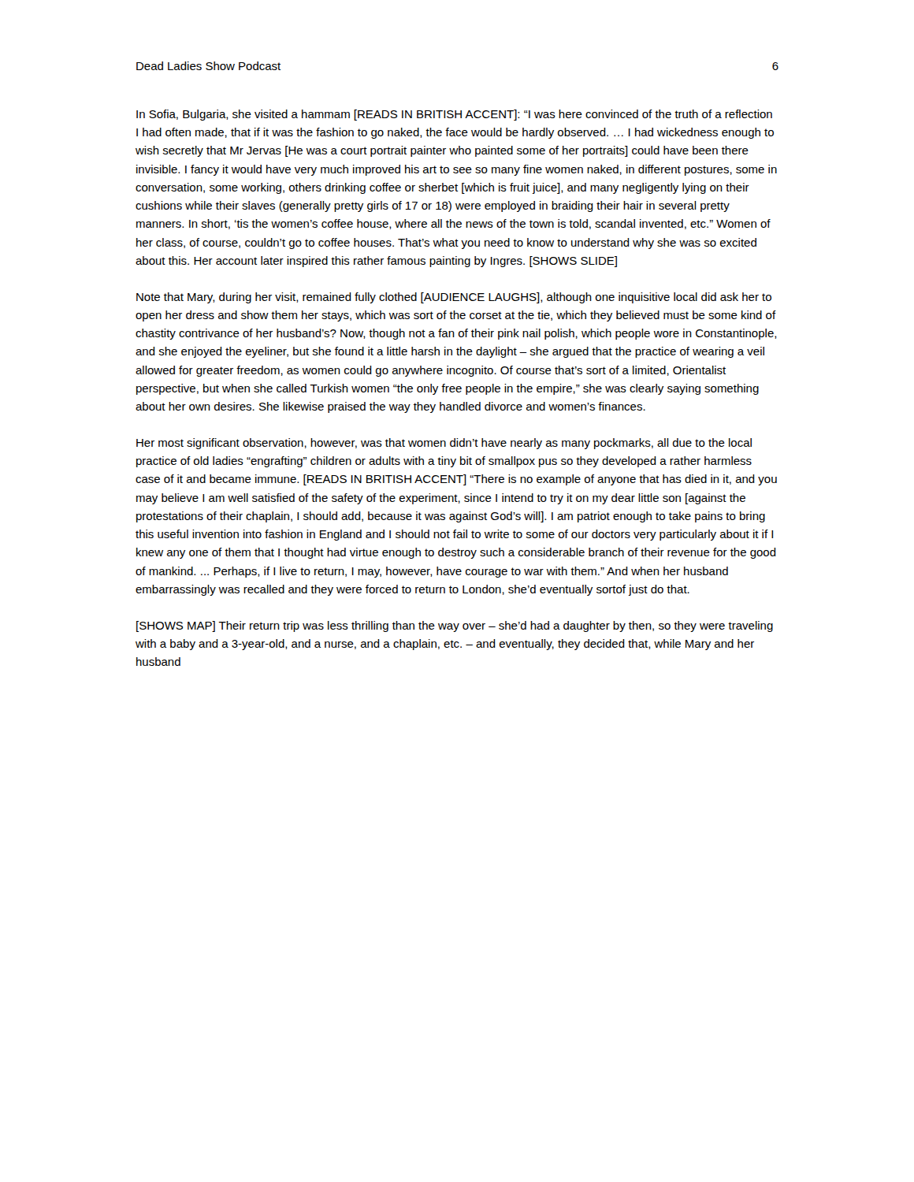Dead Ladies Show Podcast 6
In Sofia, Bulgaria, she visited a hammam [READS IN BRITISH ACCENT]: “I was here convinced of the truth of a reflection I had often made, that if it was the fashion to go naked, the face would be hardly observed. … I had wickedness enough to wish secretly that Mr Jervas [He was a court portrait painter who painted some of her portraits] could have been there invisible. I fancy it would have very much improved his art to see so many fine women naked, in different postures, some in conversation, some working, others drinking coffee or sherbet [which is fruit juice], and many negligently lying on their cushions while their slaves (generally pretty girls of 17 or 18) were employed in braiding their hair in several pretty manners. In short, ‘tis the women’s coffee house, where all the news of the town is told, scandal invented, etc.” Women of her class, of course, couldn’t go to coffee houses. That’s what you need to know to understand why she was so excited about this. Her account later inspired this rather famous painting by Ingres. [SHOWS SLIDE]
Note that Mary, during her visit, remained fully clothed [AUDIENCE LAUGHS], although one inquisitive local did ask her to open her dress and show them her stays, which was sort of the corset at the tie, which they believed must be some kind of chastity contrivance of her husband’s? Now, though not a fan of their pink nail polish, which people wore in Constantinople, and she enjoyed the eyeliner, but she found it a little harsh in the daylight – she argued that the practice of wearing a veil allowed for greater freedom, as women could go anywhere incognito. Of course that’s sort of a limited, Orientalist perspective, but when she called Turkish women “the only free people in the empire,” she was clearly saying something about her own desires. She likewise praised the way they handled divorce and women’s finances.
Her most significant observation, however, was that women didn’t have nearly as many pockmarks, all due to the local practice of old ladies “engrafting” children or adults with a tiny bit of smallpox pus so they developed a rather harmless case of it and became immune. [READS IN BRITISH ACCENT] “There is no example of anyone that has died in it, and you may believe I am well satisfied of the safety of the experiment, since I intend to try it on my dear little son [against the protestations of their chaplain, I should add, because it was against God’s will]. I am patriot enough to take pains to bring this useful invention into fashion in England and I should not fail to write to some of our doctors very particularly about it if I knew any one of them that I thought had virtue enough to destroy such a considerable branch of their revenue for the good of mankind. ... Perhaps, if I live to return, I may, however, have courage to war with them.” And when her husband embarrassingly was recalled and they were forced to return to London, she’d eventually sortof just do that.
[SHOWS MAP] Their return trip was less thrilling than the way over – she’d had a daughter by then, so they were traveling with a baby and a 3-year-old, and a nurse, and a chaplain, etc. – and eventually, they decided that, while Mary and her husband